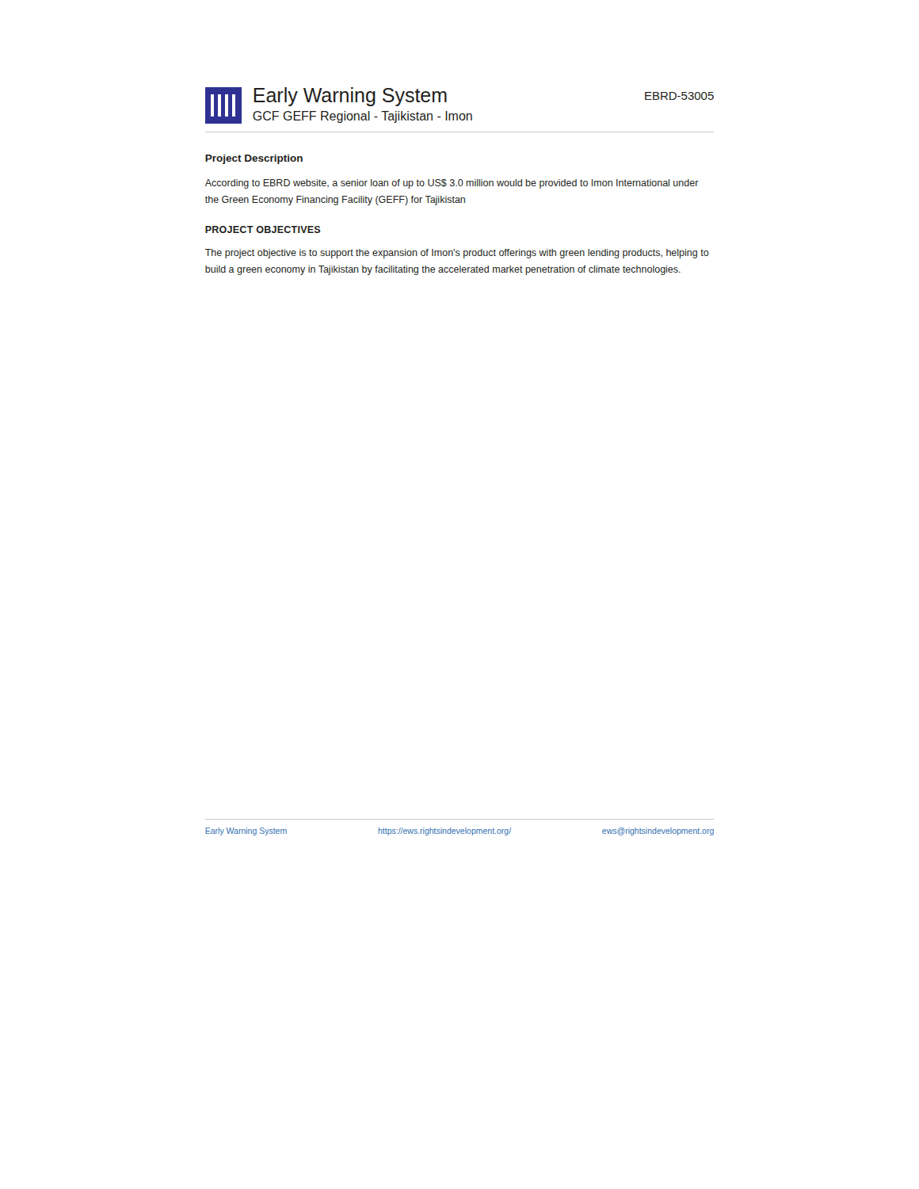Early Warning System
GCF GEFF Regional - Tajikistan - Imon
EBRD-53005
Project Description
According to EBRD website, a senior loan of up to US$ 3.0 million would be provided to Imon International under the Green Economy Financing Facility (GEFF) for Tajikistan
PROJECT OBJECTIVES
The project objective is to support the expansion of Imon's product offerings with green lending products, helping to build a green economy in Tajikistan by facilitating the accelerated market penetration of climate technologies.
Early Warning System
https://ews.rightsindevelopment.org/
ews@rightsindevelopment.org